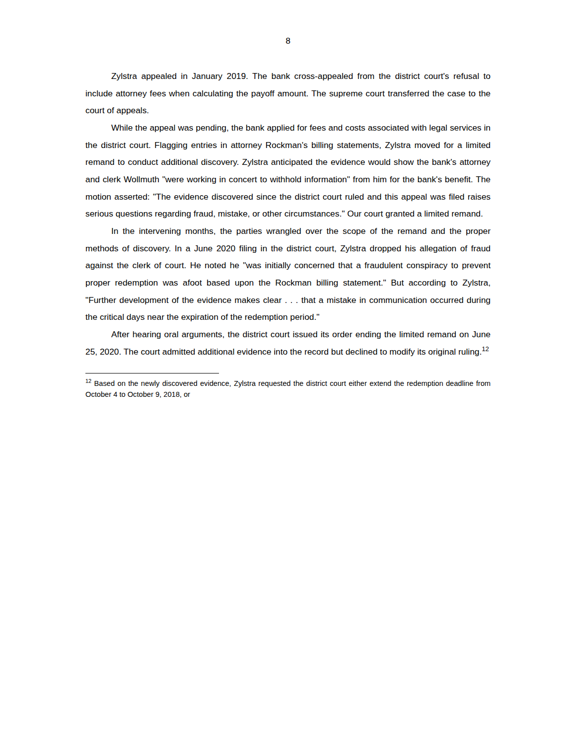8
Zylstra appealed in January 2019. The bank cross-appealed from the district court's refusal to include attorney fees when calculating the payoff amount. The supreme court transferred the case to the court of appeals.
While the appeal was pending, the bank applied for fees and costs associated with legal services in the district court. Flagging entries in attorney Rockman's billing statements, Zylstra moved for a limited remand to conduct additional discovery. Zylstra anticipated the evidence would show the bank's attorney and clerk Wollmuth "were working in concert to withhold information" from him for the bank's benefit. The motion asserted: "The evidence discovered since the district court ruled and this appeal was filed raises serious questions regarding fraud, mistake, or other circumstances." Our court granted a limited remand.
In the intervening months, the parties wrangled over the scope of the remand and the proper methods of discovery. In a June 2020 filing in the district court, Zylstra dropped his allegation of fraud against the clerk of court. He noted he "was initially concerned that a fraudulent conspiracy to prevent proper redemption was afoot based upon the Rockman billing statement." But according to Zylstra, "Further development of the evidence makes clear . . . that a mistake in communication occurred during the critical days near the expiration of the redemption period."
After hearing oral arguments, the district court issued its order ending the limited remand on June 25, 2020. The court admitted additional evidence into the record but declined to modify its original ruling.12
12 Based on the newly discovered evidence, Zylstra requested the district court either extend the redemption deadline from October 4 to October 9, 2018, or